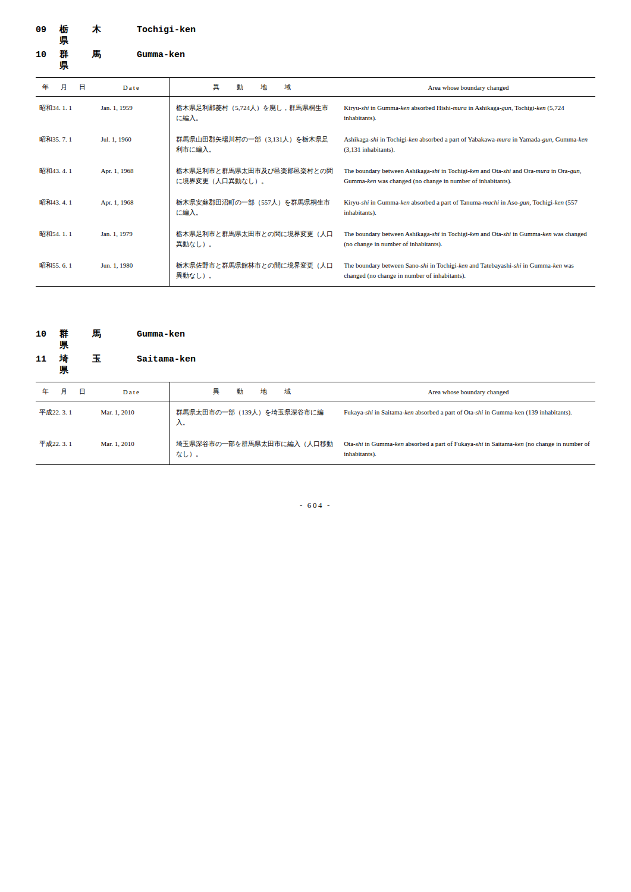09 栃 木 県 Tochigi-ken
10 群 馬 県 Gumma-ken
| 年 月 日 | Date | 異 動 地 域 | Area whose boundary changed |
| --- | --- | --- | --- |
| 昭和34. 1. 1 | Jan. 1, 1959 | 栃木県足利郡菱村（5,724人）を廃し，群馬県桐生市に編入。 | Kiryu- shi in Gumma- ken absorbed Hishi- mura in Ashikaga- gun , Tochigi- ken (5,724 inhabitants). |
| 昭和35. 7. 1 | Jul. 1, 1960 | 群馬県山田郡矢場川村の一部（3,131人）を栃木県足利市に編入。 | Ashikaga- shi in Tochigi- ken absorbed a part of Yabakawa- mura in Yamada- gun , Gumma- ken (3,131 inhabitants). |
| 昭和43. 4. 1 | Apr. 1, 1968 | 栃木県足利市と群馬県太田市及び邑楽郡邑楽村との間に境界変更（人口異動なし）。 | The boundary between Ashikaga- shi in Tochigi- ken and Ota- shi and Ora- mura in Ora- gun , Gumma- ken was changed (no change in number of inhabitants). |
| 昭和43. 4. 1 | Apr. 1, 1968 | 栃木県安蘇郡田沼町の一部（557人）を群馬県桐生市に編入。 | Kiryu- shi in Gumma- ken absorbed a part of Tanuma- machi in Aso- gun , Tochigi- ken (557 inhabitants). |
| 昭和54. 1. 1 | Jan. 1, 1979 | 栃木県足利市と群馬県太田市との間に境界変更（人口異動なし）。 | The boundary between Ashikaga- shi in Tochigi- ken and Ota- shi in Gumma- ken was changed (no change in number of inhabitants). |
| 昭和55. 6. 1 | Jun. 1, 1980 | 栃木県佐野市と群馬県館林市との間に境界変更（人口異動なし）。 | The boundary between Sano- shi in Tochigi- ken and Tatebayashi- shi in Gumma- ken was changed (no change in number of inhabitants). |
10 群 馬 県 Gumma-ken
11 埼 玉 県 Saitama-ken
| 年 月 日 | Date | 異 動 地 域 | Area whose boundary changed |
| --- | --- | --- | --- |
| 平成22. 3. 1 | Mar. 1, 2010 | 群馬県太田市の一部（139人）を埼玉県深谷市に編入。 | Fukaya- shi in Saitama- ken absorbed a part of Ota- shi in Gumma-ken (139 inhabitants). |
| 平成22. 3. 1 | Mar. 1, 2010 | 埼玉県深谷市の一部を群馬県太田市に編入（人口移動なし）。 | Ota- shi in Gumma- ken absorbed a part of Fukaya- shi in Saitama- ken (no change in number of inhabitants). |
- 604 -